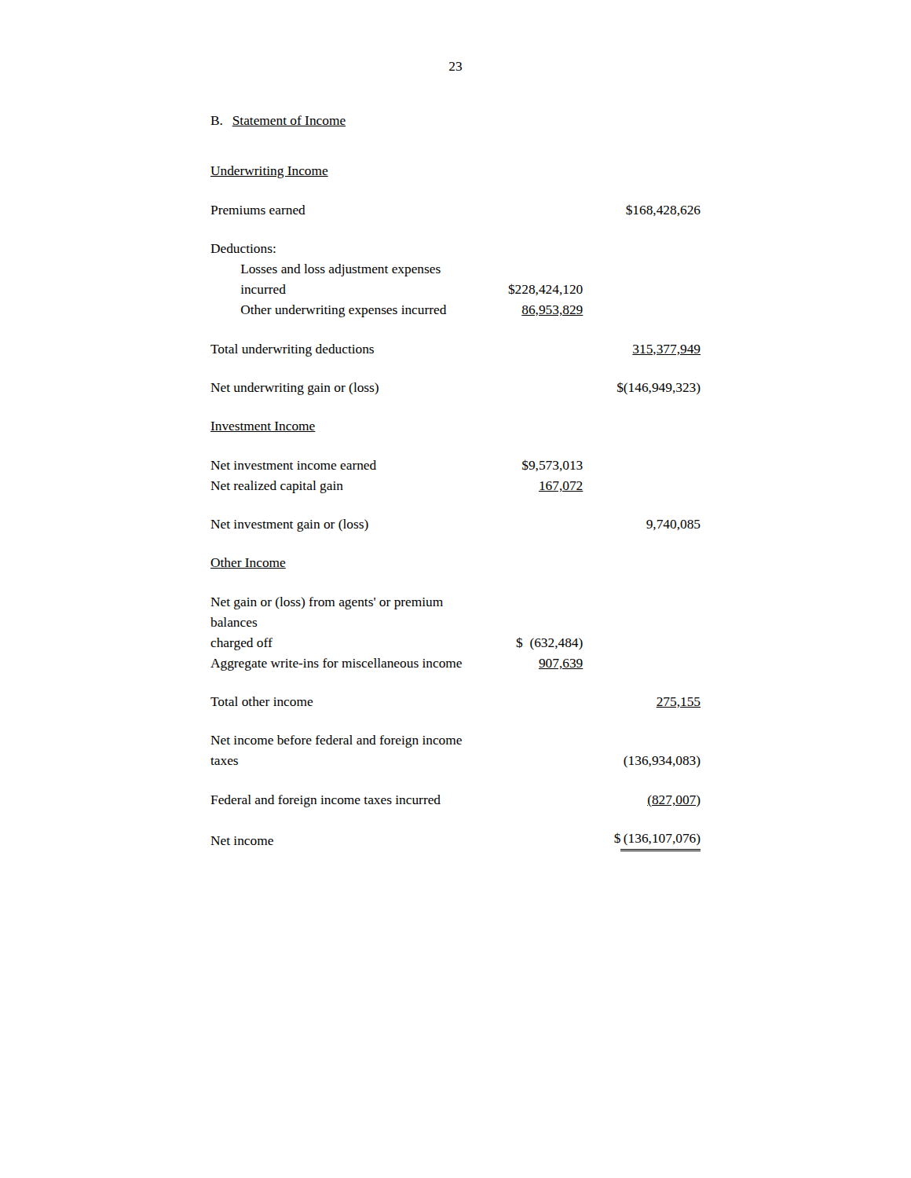23
B. Statement of Income
| Underwriting Income | | |
| Premiums earned | | $168,428,626 |
| Deductions: | | |
| Losses and loss adjustment expenses incurred | $228,424,120 | |
| Other underwriting expenses incurred | 86,953,829 | |
| Total underwriting deductions | | 315,377,949 |
| Net underwriting gain or (loss) | | $(146,949,323) |
| Investment Income | | |
| Net investment income earned | $9,573,013 | |
| Net realized capital gain | 167,072 | |
| Net investment gain or (loss) | | 9,740,085 |
| Other Income | | |
| Net gain or (loss) from agents' or premium balances | | |
| charged off | $ (632,484) | |
| Aggregate write-ins for miscellaneous income | 907,639 | |
| Total other income | | 275,155 |
| Net income before federal and foreign income taxes | | (136,934,083) |
| Federal and foreign income taxes incurred | | (827,007) |
| Net income | | $ (136,107,076) |